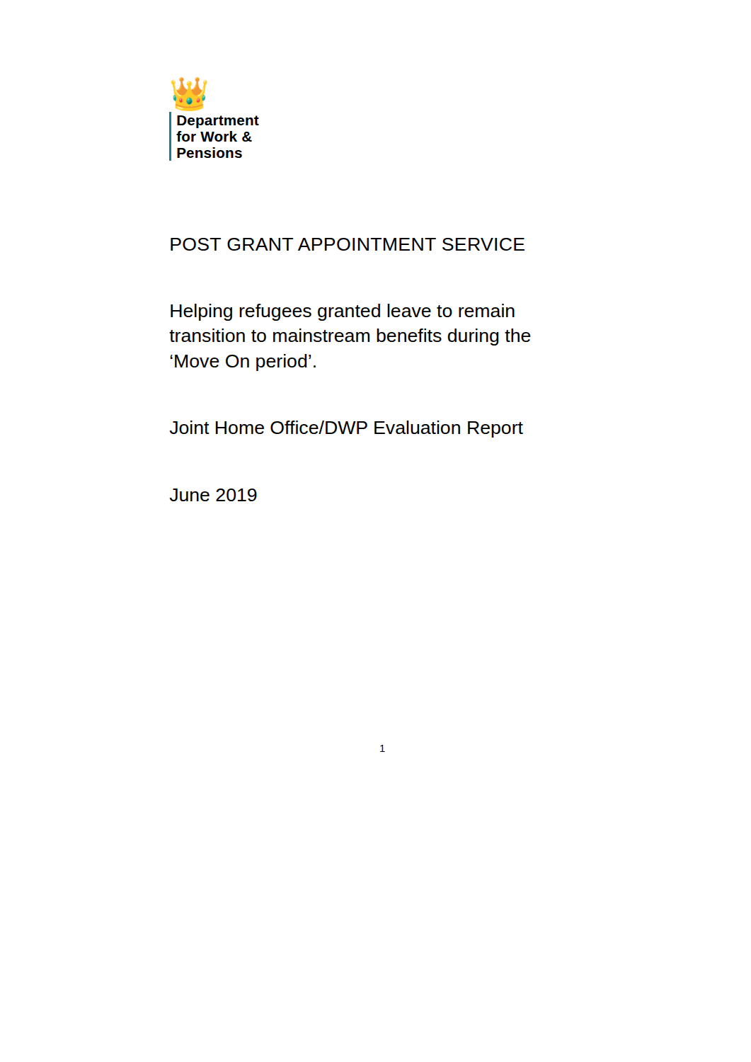👑
Department
for Work &
Pensions
POST GRANT APPOINTMENT SERVICE
Helping refugees granted leave to remain transition to mainstream benefits during the ‘Move On period’.
Joint Home Office/DWP Evaluation Report
June 2019
1